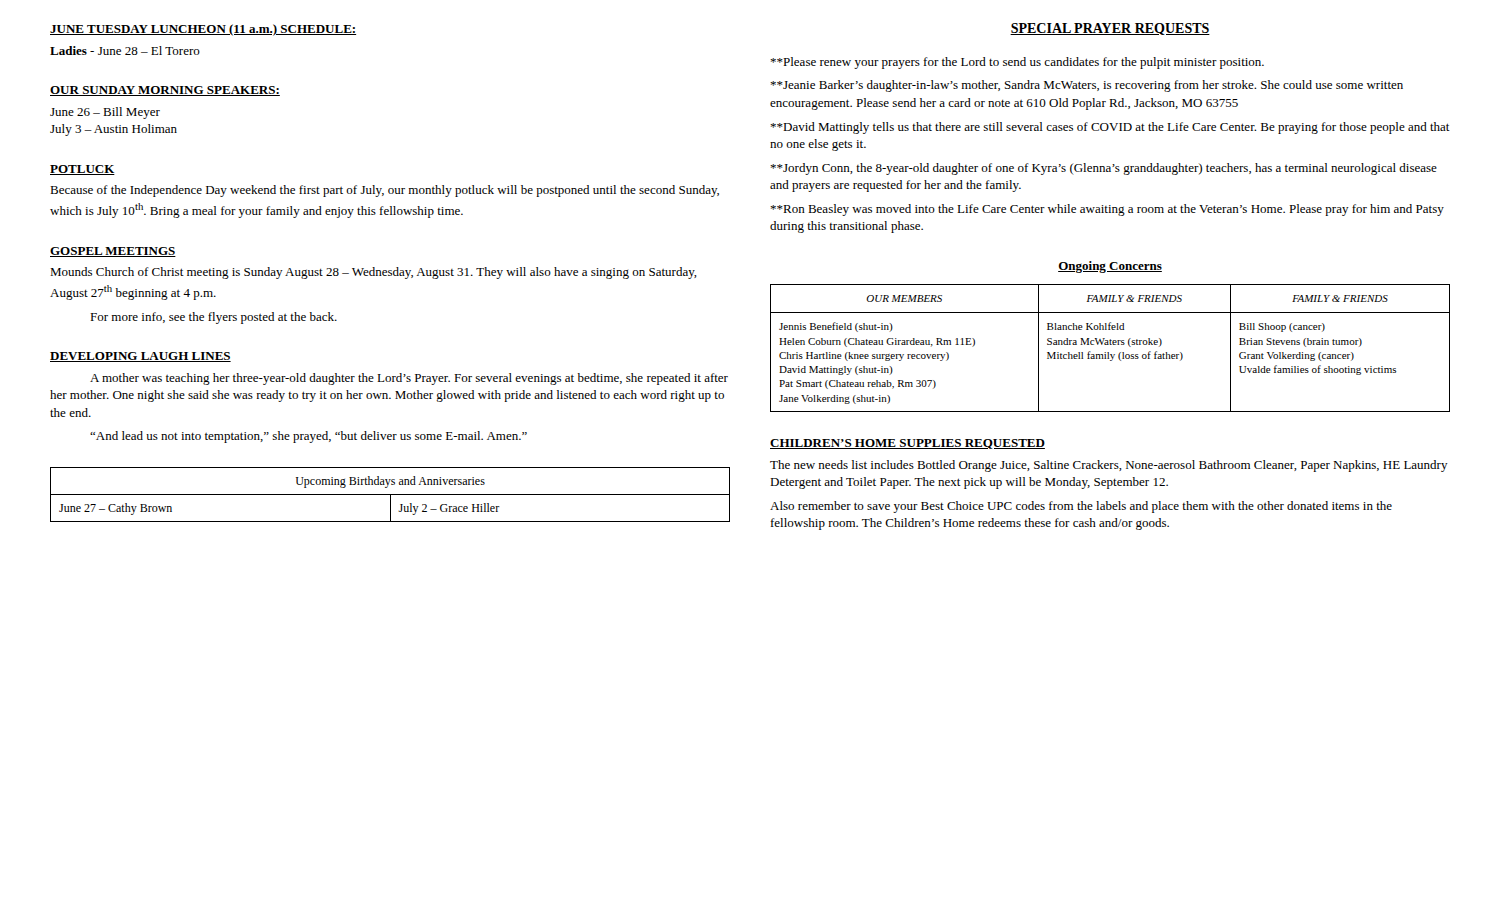JUNE TUESDAY LUNCHEON (11 a.m.) SCHEDULE:
Ladies - June 28 – El Torero
OUR SUNDAY MORNING SPEAKERS:
June 26 – Bill Meyer
July 3 – Austin Holiman
POTLUCK
Because of the Independence Day weekend the first part of July, our monthly potluck will be postponed until the second Sunday, which is July 10th. Bring a meal for your family and enjoy this fellowship time.
GOSPEL MEETINGS
Mounds Church of Christ meeting is Sunday August 28 – Wednesday, August 31. They will also have a singing on Saturday, August 27th beginning at 4 p.m.
For more info, see the flyers posted at the back.
DEVELOPING LAUGH LINES
A mother was teaching her three-year-old daughter the Lord’s Prayer. For several evenings at bedtime, she repeated it after her mother. One night she said she was ready to try it on her own. Mother glowed with pride and listened to each word right up to the end.
“And lead us not into temptation,” she prayed, “but deliver us some E-mail. Amen.”
| Upcoming Birthdays and Anniversaries |
| --- |
| June 27 – Cathy Brown | July 2 – Grace Hiller |
SPECIAL PRAYER REQUESTS
**Please renew your prayers for the Lord to send us candidates for the pulpit minister position.
**Jeanie Barker’s daughter-in-law’s mother, Sandra McWaters, is recovering from her stroke. She could use some written encouragement. Please send her a card or note at 610 Old Poplar Rd., Jackson, MO 63755
**David Mattingly tells us that there are still several cases of COVID at the Life Care Center. Be praying for those people and that no one else gets it.
**Jordyn Conn, the 8-year-old daughter of one of Kyra’s (Glenna’s granddaughter) teachers, has a terminal neurological disease and prayers are requested for her and the family.
**Ron Beasley was moved into the Life Care Center while awaiting a room at the Veteran’s Home. Please pray for him and Patsy during this transitional phase.
Ongoing Concerns
| OUR MEMBERS | FAMILY & FRIENDS | FAMILY & FRIENDS |
| --- | --- | --- |
| Jennis Benefield (shut-in) Helen Coburn (Chateau Girardeau, Rm 11E) Chris Hartline (knee surgery recovery) David Mattingly (shut-in) Pat Smart (Chateau rehab, Rm 307) Jane Volkerding (shut-in) | Blanche Kohlfeld Sandra McWaters (stroke) Mitchell family (loss of father) | Bill Shoop (cancer) Brian Stevens (brain tumor) Grant Volkerding (cancer) Uvalde families of shooting victims |
CHILDREN’S HOME SUPPLIES REQUESTED
The new needs list includes Bottled Orange Juice, Saltine Crackers, None-aerosol Bathroom Cleaner, Paper Napkins, HE Laundry Detergent and Toilet Paper. The next pick up will be Monday, September 12.
Also remember to save your Best Choice UPC codes from the labels and place them with the other donated items in the fellowship room. The Children’s Home redeems these for cash and/or goods.